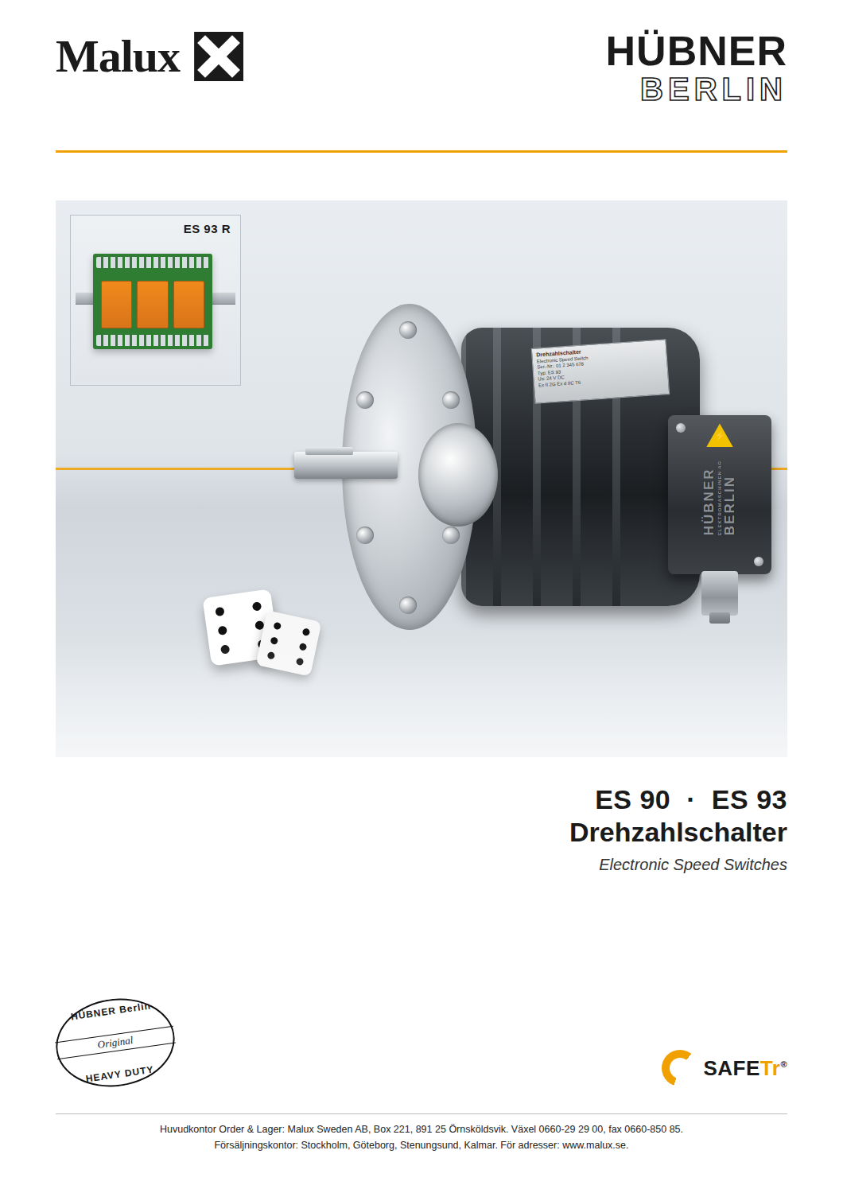Malux
MA
LUX
HÜBNER
BERLIN
ES 93 R
Drehzahlschalter
Electronic Speed Switch
Ser.-Nr.: 01 2 345 678
Typ: ES 93
Us: 24 V DC
Ex II 2G Ex d IIC T6
HÜBNERELEKTROMASCHINEN AGBERLIN
ES 90 · ES 93
Drehzahlschalter
Electronic Speed Switches
HÜBNER Berlin
Original
HEAVY DUTY
SAFETr®
Huvudkontor Order & Lager: Malux Sweden AB, Box 221, 891 25 Örnsköldsvik. Växel 0660-29 29 00, fax 0660-850 85.
Försäljningskontor: Stockholm, Göteborg, Stenungsund, Kalmar. För adresser: www.malux.se.